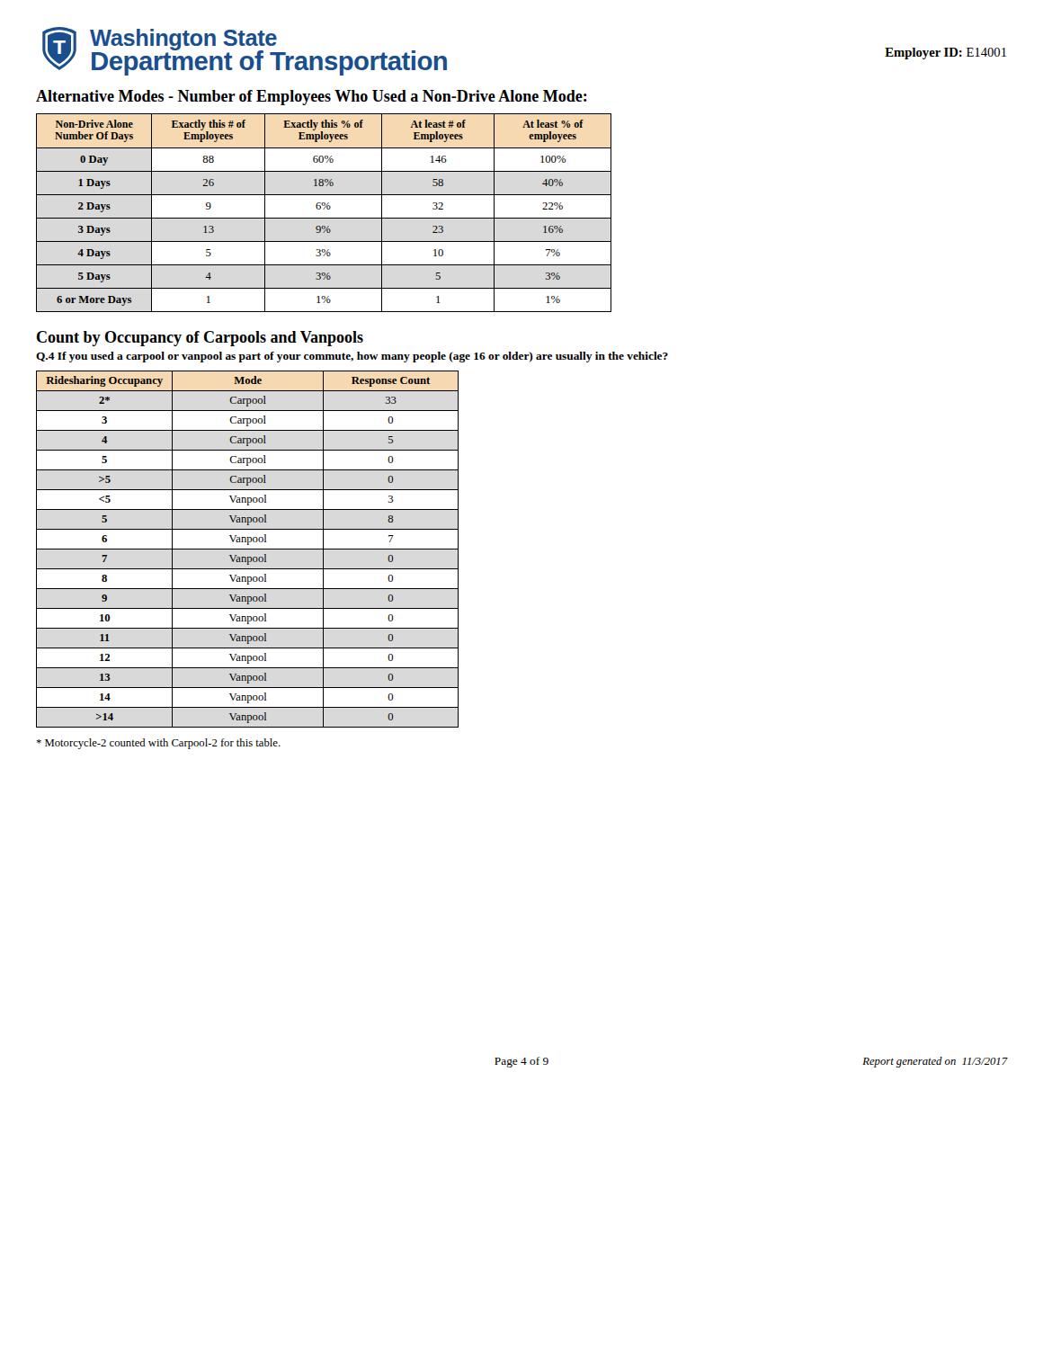T
Washington State
Department of Transportation
Employer ID: E14001
Alternative Modes - Number of Employees Who Used a Non-Drive Alone Mode:
| Non-Drive Alone Number Of Days | Exactly this # of Employees | Exactly this % of Employees | At least # of Employees | At least % of employees |
| --- | --- | --- | --- | --- |
| 0 Day | 88 | 60% | 146 | 100% |
| 1 Days | 26 | 18% | 58 | 40% |
| 2 Days | 9 | 6% | 32 | 22% |
| 3 Days | 13 | 9% | 23 | 16% |
| 4 Days | 5 | 3% | 10 | 7% |
| 5 Days | 4 | 3% | 5 | 3% |
| 6 or More Days | 1 | 1% | 1 | 1% |
Count by Occupancy of Carpools and Vanpools
Q.4 If you used a carpool or vanpool as part of your commute, how many people (age 16 or older) are usually in the vehicle?
| Ridesharing Occupancy | Mode | Response Count |
| --- | --- | --- |
| 2* | Carpool | 33 |
| 3 | Carpool | 0 |
| 4 | Carpool | 5 |
| 5 | Carpool | 0 |
| >5 | Carpool | 0 |
| <5 | Vanpool | 3 |
| 5 | Vanpool | 8 |
| 6 | Vanpool | 7 |
| 7 | Vanpool | 0 |
| 8 | Vanpool | 0 |
| 9 | Vanpool | 0 |
| 10 | Vanpool | 0 |
| 11 | Vanpool | 0 |
| 12 | Vanpool | 0 |
| 13 | Vanpool | 0 |
| 14 | Vanpool | 0 |
| >14 | Vanpool | 0 |
* Motorcycle-2 counted with Carpool-2 for this table.
Page 4 of 9
Report generated on 11/3/2017